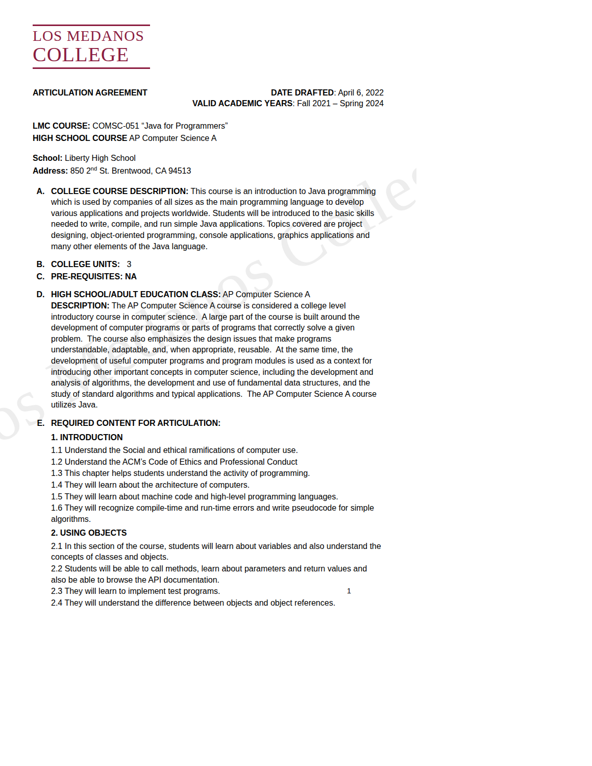Los Medanos College
LOS MEDANOS
COLLEGE
ARTICULATION AGREEMENT
DATE DRAFTED: April 6, 2022
VALID ACADEMIC YEARS: Fall 2021 – Spring 2024
LMC COURSE: COMSC-051 “Java for Programmers”
HIGH SCHOOL COURSE AP Computer Science A
School: Liberty High School
Address: 850 2nd St. Brentwood, CA 94513
COLLEGE COURSE DESCRIPTION: This course is an introduction to Java programming which is used by companies of all sizes as the main programming language to develop various applications and projects worldwide. Students will be introduced to the basic skills needed to write, compile, and run simple Java applications. Topics covered are project designing, object-oriented programming, console applications, graphics applications and many other elements of the Java language.
COLLEGE UNITS: 3
PRE-REQUISITES: NA
HIGH SCHOOL/ADULT EDUCATION CLASS: AP Computer Science A
DESCRIPTION: The AP Computer Science A course is considered a college level introductory course in computer science. A large part of the course is built around the development of computer programs or parts of programs that correctly solve a given problem. The course also emphasizes the design issues that make programs understandable, adaptable, and, when appropriate, reusable. At the same time, the development of useful computer programs and program modules is used as a context for introducing other important concepts in computer science, including the development and analysis of algorithms, the development and use of fundamental data structures, and the study of standard algorithms and typical applications. The AP Computer Science A course utilizes Java.
REQUIRED CONTENT FOR ARTICULATION:
1. INTRODUCTION
1.1 Understand the Social and ethical ramifications of computer use.
1.2 Understand the ACM’s Code of Ethics and Professional Conduct
1.3 This chapter helps students understand the activity of programming.
1.4 They will learn about the architecture of computers.
1.5 They will learn about machine code and high-level programming languages.
1.6 They will recognize compile-time and run-time errors and write pseudocode for simple algorithms.
2. USING OBJECTS
2.1 In this section of the course, students will learn about variables and also understand the concepts of classes and objects.
2.2 Students will be able to call methods, learn about parameters and return values and also be able to browse the API documentation.
2.3 They will learn to implement test programs.
2.4 They will understand the difference between objects and object references.
1